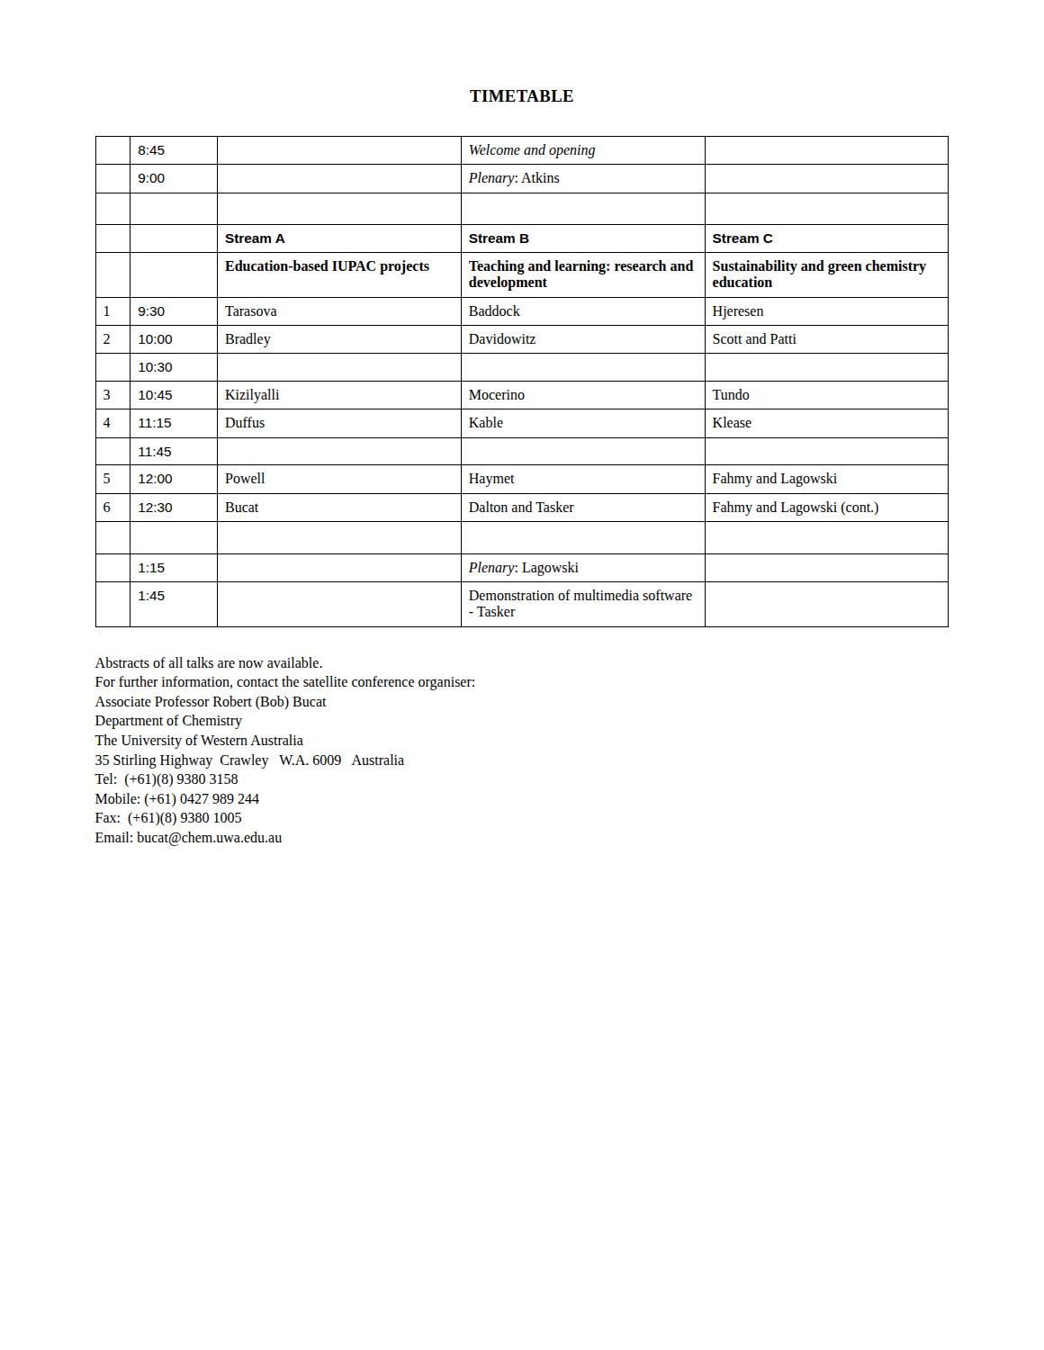TIMETABLE
| | 8:45 | | Welcome and opening | |
| | 9:00 | | Plenary : Atkins | |
| | | Stream A | Stream B | Stream C |
| | | Education-based IUPAC projects | Teaching and learning: research and development | Sustainability and green chemistry education |
| 1 | 9:30 | Tarasova | Baddock | Hjeresen |
| 2 | 10:00 | Bradley | Davidowitz | Scott and Patti |
| | 10:30 | | | |
| 3 | 10:45 | Kizilyalli | Mocerino | Tundo |
| 4 | 11:15 | Duffus | Kable | Klease |
| | 11:45 | | | |
| 5 | 12:00 | Powell | Haymet | Fahmy and Lagowski |
| 6 | 12:30 | Bucat | Dalton and Tasker | Fahmy and Lagowski (cont.) |
| | 1:15 | | Plenary : Lagowski | |
| | 1:45 | | Demonstration of multimedia software - Tasker | |
Abstracts of all talks are now available.
For further information, contact the satellite conference organiser:
Associate Professor Robert (Bob) Bucat
Department of Chemistry
The University of Western Australia
35 Stirling Highway Crawley W.A. 6009 Australia
Tel: (+61)(8) 9380 3158
Mobile: (+61) 0427 989 244
Fax: (+61)(8) 9380 1005
Email: bucat@chem.uwa.edu.au